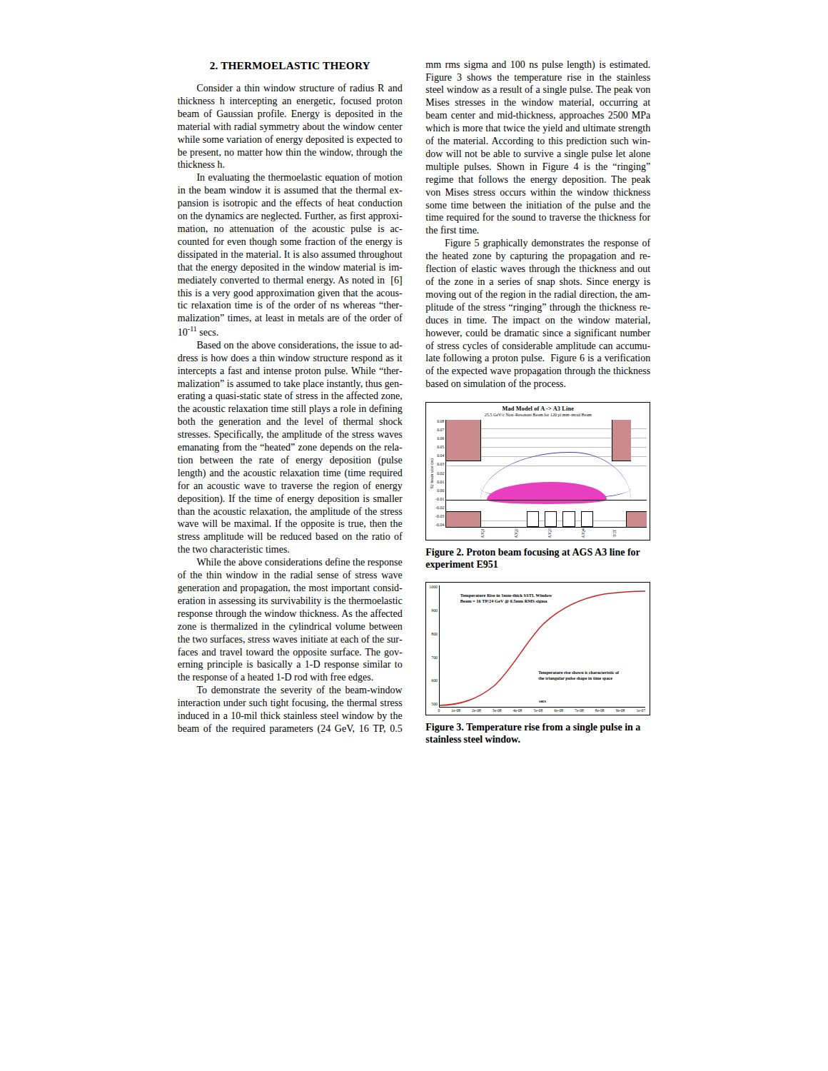2. THERMOELASTIC THEORY
Consider a thin window structure of radius R and thickness h intercepting an energetic, focused proton beam of Gaussian profile. Energy is deposited in the material with radial symmetry about the window center while some variation of energy deposited is expected to be present, no matter how thin the window, through the thickness h.
In evaluating the thermoelastic equation of motion in the beam window it is assumed that the thermal expansion is isotropic and the effects of heat conduction on the dynamics are neglected. Further, as first approximation, no attenuation of the acoustic pulse is accounted for even though some fraction of the energy is dissipated in the material. It is also assumed throughout that the energy deposited in the window material is immediately converted to thermal energy. As noted in [6] this is a very good approximation given that the acoustic relaxation time is of the order of ns whereas “thermalization” times, at least in metals are of the order of 10-11 secs.
Based on the above considerations, the issue to address is how does a thin window structure respond as it intercepts a fast and intense proton pulse. While “thermalization” is assumed to take place instantly, thus generating a quasi-static state of stress in the affected zone, the acoustic relaxation time still plays a role in defining both the generation and the level of thermal shock stresses. Specifically, the amplitude of the stress waves emanating from the “heated” zone depends on the relation between the rate of energy deposition (pulse length) and the acoustic relaxation time (time required for an acoustic wave to traverse the region of energy deposition). If the time of energy deposition is smaller than the acoustic relaxation, the amplitude of the stress wave will be maximal. If the opposite is true, then the stress amplitude will be reduced based on the ratio of the two characteristic times.
While the above considerations define the response of the thin window in the radial sense of stress wave generation and propagation, the most important consideration in assessing its survivability is the thermoelastic response through the window thickness. As the affected zone is thermalized in the cylindrical volume between the two surfaces, stress waves initiate at each of the surfaces and travel toward the opposite surface. The governing principle is basically a 1-D response similar to the response of a heated 1-D rod with free edges.
To demonstrate the severity of the beam-window interaction under such tight focusing, the thermal stress induced in a 10-mil thick stainless steel window by the beam of the required parameters (24 GeV, 16 TP, 0.5 mm rms sigma and 100 ns pulse length) is estimated. Figure 3 shows the temperature rise in the stainless steel window as a result of a single pulse. The peak von Mises stresses in the window material, occurring at beam center and mid-thickness, approaches 2500 MPa which is more that twice the yield and ultimate strength of the material. According to this prediction such window will not be able to survive a single pulse let alone multiple pulses. Shown in Figure 4 is the “ringing” regime that follows the energy deposition. The peak von Mises stress occurs within the window thickness some time between the initiation of the pulse and the time required for the sound to traverse the thickness for the first time.
Figure 5 graphically demonstrates the response of the heated zone by capturing the propagation and reflection of elastic waves through the thickness and out of the zone in a series of snap shots. Since energy is moving out of the region in the radial direction, the amplitude of the stress “ringing” through the thickness reduces in time. The impact on the window material, however, could be dramatic since a significant number of stress cycles of considerable amplitude can accumulate following a proton pulse. Figure 6 is a verification of the expected wave propagation through the thickness based on simulation of the process.
Mad Model of A -> A3 Line
25.5 GeV/c Non–Resonant Beam for 120 pi mm–mrad Beam
92 beam size (m)
0.080.070.060.050.040.030.020.010.00-0.01-0.02-0.03-0.04
A3Q1 A3Q2 A3Q3 A3Q4 TGT
Figure 2. Proton beam focusing at AGS A3 line for experiment E951
1000900800700600500
Temperature Rise in 1mm-thick SSTL Window
Beam = 16 TP/24 GeV @ 0.5mm RMS sigma
Temperature rise shown is characteristic of
the triangular pulse shape in time space
secs
01e-082e-083e-084e-085e-086e-087e-088e-089e-081e-07
Figure 3. Temperature rise from a single pulse in a stainless steel window.